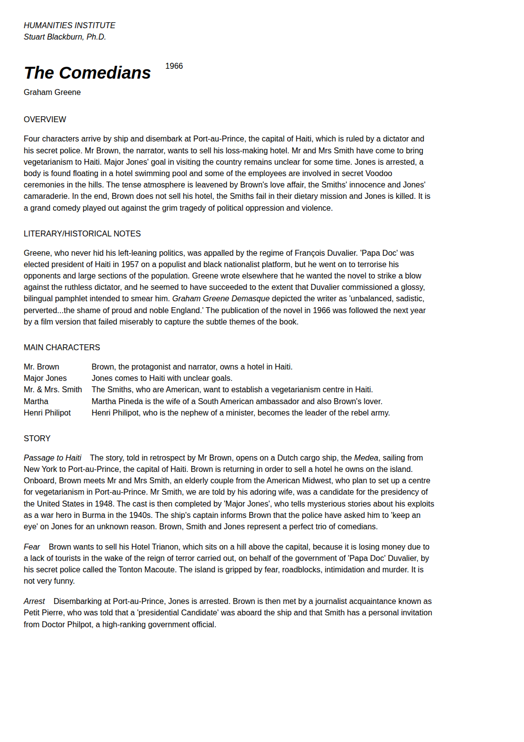HUMANITIES INSTITUTE
Stuart Blackburn, Ph.D.
The Comedians
1966
Graham Greene
OVERVIEW
Four characters arrive by ship and disembark at Port-au-Prince, the capital of Haiti, which is ruled by a dictator and his secret police. Mr Brown, the narrator, wants to sell his loss-making hotel. Mr and Mrs Smith have come to bring vegetarianism to Haiti. Major Jones' goal in visiting the country remains unclear for some time. Jones is arrested, a body is found floating in a hotel swimming pool and some of the employees are involved in secret Voodoo ceremonies in the hills. The tense atmosphere is leavened by Brown's love affair, the Smiths' innocence and Jones' camaraderie. In the end, Brown does not sell his hotel, the Smiths fail in their dietary mission and Jones is killed. It is a grand comedy played out against the grim tragedy of political oppression and violence.
LITERARY/HISTORICAL NOTES
Greene, who never hid his left-leaning politics, was appalled by the regime of François Duvalier. 'Papa Doc' was elected president of Haiti in 1957 on a populist and black nationalist platform, but he went on to terrorise his opponents and large sections of the population. Greene wrote elsewhere that he wanted the novel to strike a blow against the ruthless dictator, and he seemed to have succeeded to the extent that Duvalier commissioned a glossy, bilingual pamphlet intended to smear him. Graham Greene Demasque depicted the writer as 'unbalanced, sadistic, perverted...the shame of proud and noble England.' The publication of the novel in 1966 was followed the next year by a film version that failed miserably to capture the subtle themes of the book.
MAIN CHARACTERS
| Mr. Brown | Brown, the protagonist and narrator, owns a hotel in Haiti. |
| Major Jones | Jones comes to Haiti with unclear goals. |
| Mr. & Mrs. Smith | The Smiths, who are American, want to establish a vegetarianism centre in Haiti. |
| Martha | Martha Pineda is the wife of a South American ambassador and also Brown's lover. |
| Henri Philipot | Henri Philipot, who is the nephew of a minister, becomes the leader of the rebel army. |
STORY
Passage to Haiti The story, told in retrospect by Mr Brown, opens on a Dutch cargo ship, the Medea, sailing from New York to Port-au-Prince, the capital of Haiti. Brown is returning in order to sell a hotel he owns on the island. Onboard, Brown meets Mr and Mrs Smith, an elderly couple from the American Midwest, who plan to set up a centre for vegetarianism in Port-au-Prince. Mr Smith, we are told by his adoring wife, was a candidate for the presidency of the United States in 1948. The cast is then completed by 'Major Jones', who tells mysterious stories about his exploits as a war hero in Burma in the 1940s. The ship's captain informs Brown that the police have asked him to 'keep an eye' on Jones for an unknown reason. Brown, Smith and Jones represent a perfect trio of comedians.
Fear Brown wants to sell his Hotel Trianon, which sits on a hill above the capital, because it is losing money due to a lack of tourists in the wake of the reign of terror carried out, on behalf of the government of 'Papa Doc' Duvalier, by his secret police called the Tonton Macoute. The island is gripped by fear, roadblocks, intimidation and murder. It is not very funny.
Arrest Disembarking at Port-au-Prince, Jones is arrested. Brown is then met by a journalist acquaintance known as Petit Pierre, who was told that a 'presidential Candidate' was aboard the ship and that Smith has a personal invitation from Doctor Philpot, a high-ranking government official.